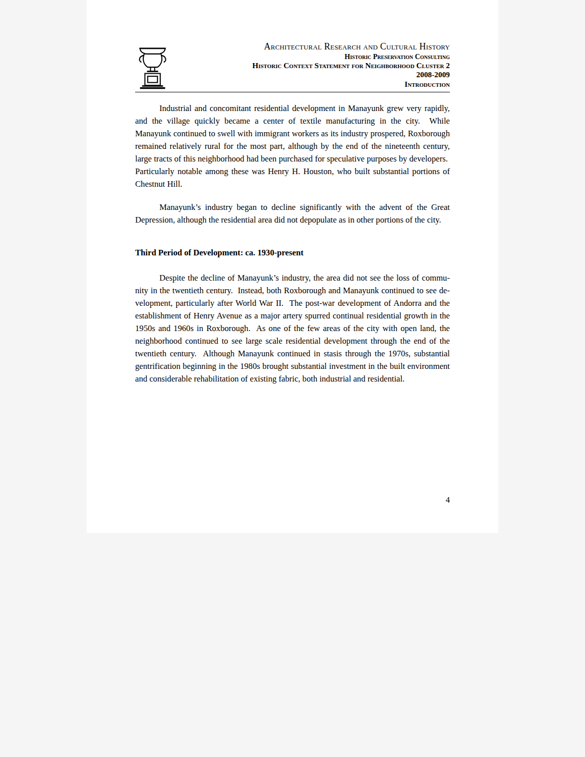Architectural Research and Cultural History
Historic Preservation Consulting
Historic Context Statement for Neighborhood Cluster 2
2008-2009
Introduction
Industrial and concomitant residential development in Manayunk grew very rapidly, and the village quickly became a center of textile manufacturing in the city. While Manayunk continued to swell with immigrant workers as its industry prospered, Roxborough remained relatively rural for the most part, although by the end of the nineteenth century, large tracts of this neighborhood had been purchased for speculative purposes by developers. Particularly notable among these was Henry H. Houston, who built substantial portions of Chestnut Hill.
Manayunk’s industry began to decline significantly with the advent of the Great Depression, although the residential area did not depopulate as in other portions of the city.
Third Period of Development: ca. 1930-present
Despite the decline of Manayunk’s industry, the area did not see the loss of community in the twentieth century. Instead, both Roxborough and Manayunk continued to see development, particularly after World War II. The post-war development of Andorra and the establishment of Henry Avenue as a major artery spurred continual residential growth in the 1950s and 1960s in Roxborough. As one of the few areas of the city with open land, the neighborhood continued to see large scale residential development through the end of the twentieth century. Although Manayunk continued in stasis through the 1970s, substantial gentrification beginning in the 1980s brought substantial investment in the built environment and considerable rehabilitation of existing fabric, both industrial and residential.
4